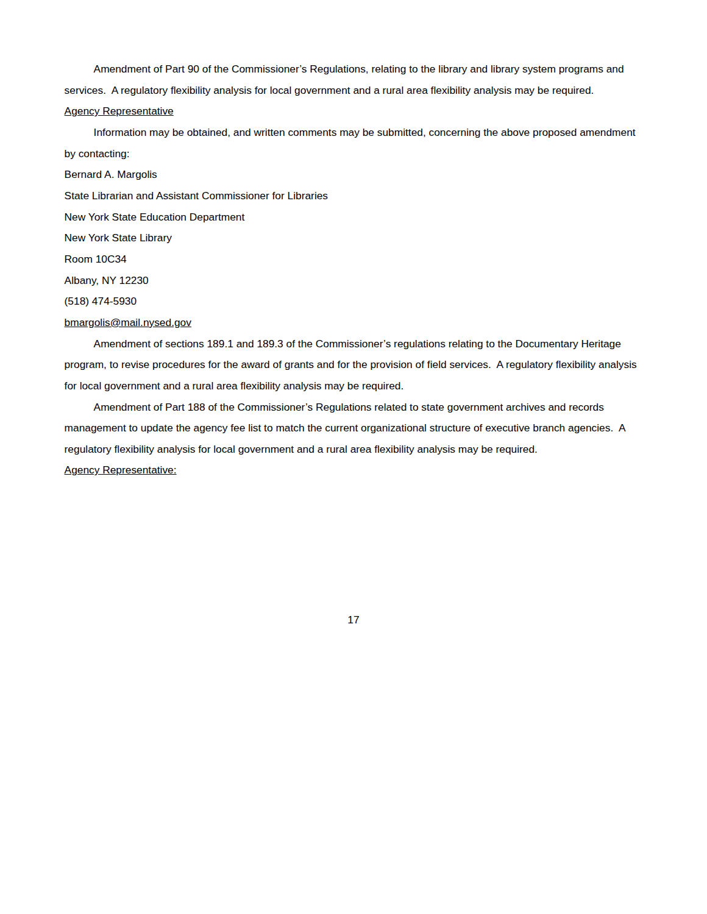Amendment of Part 90 of the Commissioner’s Regulations, relating to the library and library system programs and services. A regulatory flexibility analysis for local government and a rural area flexibility analysis may be required.
Agency Representative
Information may be obtained, and written comments may be submitted, concerning the above proposed amendment by contacting:
Bernard A. Margolis
State Librarian and Assistant Commissioner for Libraries
New York State Education Department
New York State Library
Room 10C34
Albany, NY 12230
(518) 474-5930
bmargolis@mail.nysed.gov
Amendment of sections 189.1 and 189.3 of the Commissioner’s regulations relating to the Documentary Heritage program, to revise procedures for the award of grants and for the provision of field services. A regulatory flexibility analysis for local government and a rural area flexibility analysis may be required.
Amendment of Part 188 of the Commissioner’s Regulations related to state government archives and records management to update the agency fee list to match the current organizational structure of executive branch agencies. A regulatory flexibility analysis for local government and a rural area flexibility analysis may be required.
Agency Representative:
17